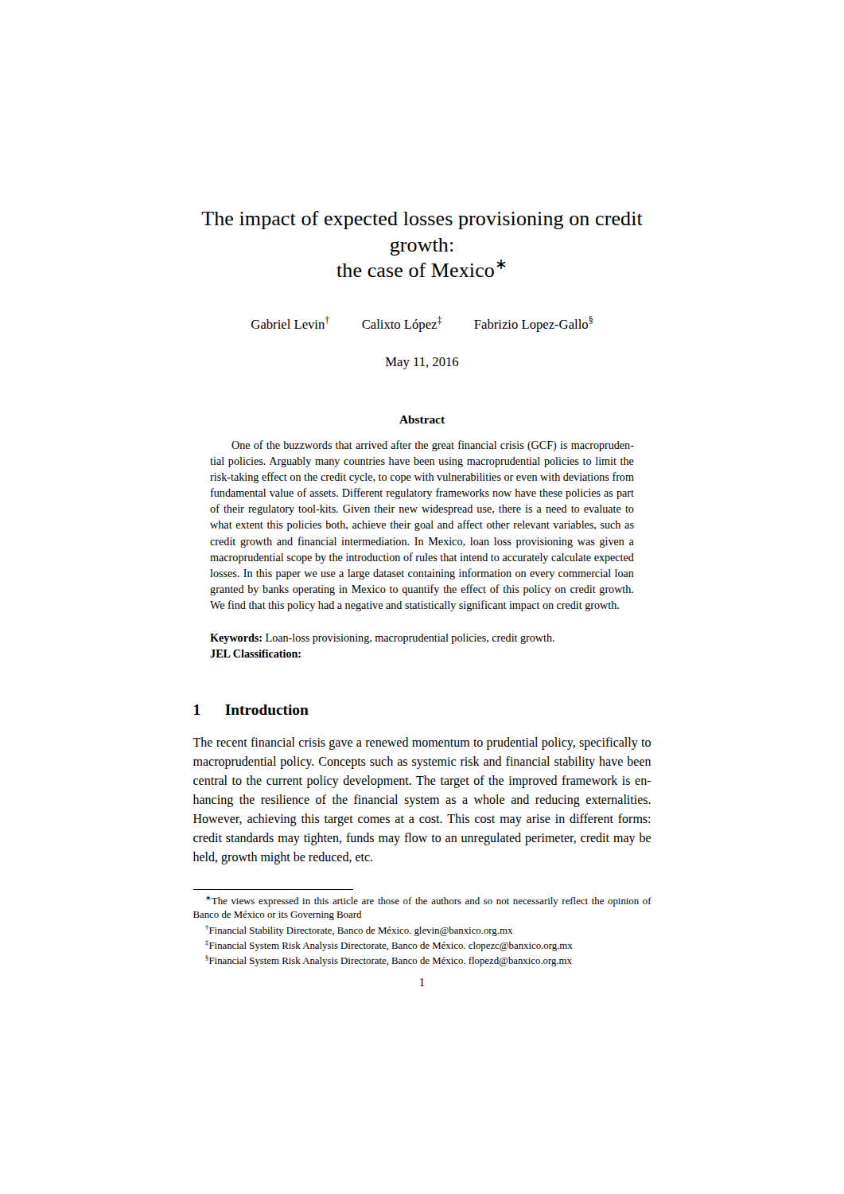The impact of expected losses provisioning on credit growth:
the case of Mexico∗
Gabriel Levin† Calixto López‡ Fabrizio Lopez-Gallo§
May 11, 2016
Abstract
One of the buzzwords that arrived after the great financial crisis (GCF) is macroprudential policies. Arguably many countries have been using macroprudential policies to limit the risk-taking effect on the credit cycle, to cope with vulnerabilities or even with deviations from fundamental value of assets. Different regulatory frameworks now have these policies as part of their regulatory tool-kits. Given their new widespread use, there is a need to evaluate to what extent this policies both, achieve their goal and affect other relevant variables, such as credit growth and financial intermediation. In Mexico, loan loss provisioning was given a macroprudential scope by the introduction of rules that intend to accurately calculate expected losses. In this paper we use a large dataset containing information on every commercial loan granted by banks operating in Mexico to quantify the effect of this policy on credit growth. We find that this policy had a negative and statistically significant impact on credit growth.
Keywords: Loan-loss provisioning, macroprudential policies, credit growth.
JEL Classification:
1 Introduction
The recent financial crisis gave a renewed momentum to prudential policy, specifically to macroprudential policy. Concepts such as systemic risk and financial stability have been central to the current policy development. The target of the improved framework is enhancing the resilience of the financial system as a whole and reducing externalities. However, achieving this target comes at a cost. This cost may arise in different forms: credit standards may tighten, funds may flow to an unregulated perimeter, credit may be held, growth might be reduced, etc.
∗The views expressed in this article are those of the authors and so not necessarily reflect the opinion of Banco de México or its Governing Board
†Financial Stability Directorate, Banco de México. glevin@banxico.org.mx
‡Financial System Risk Analysis Directorate, Banco de México. clopezc@banxico.org.mx
§Financial System Risk Analysis Directorate, Banco de México. flopezd@banxico.org.mx
1